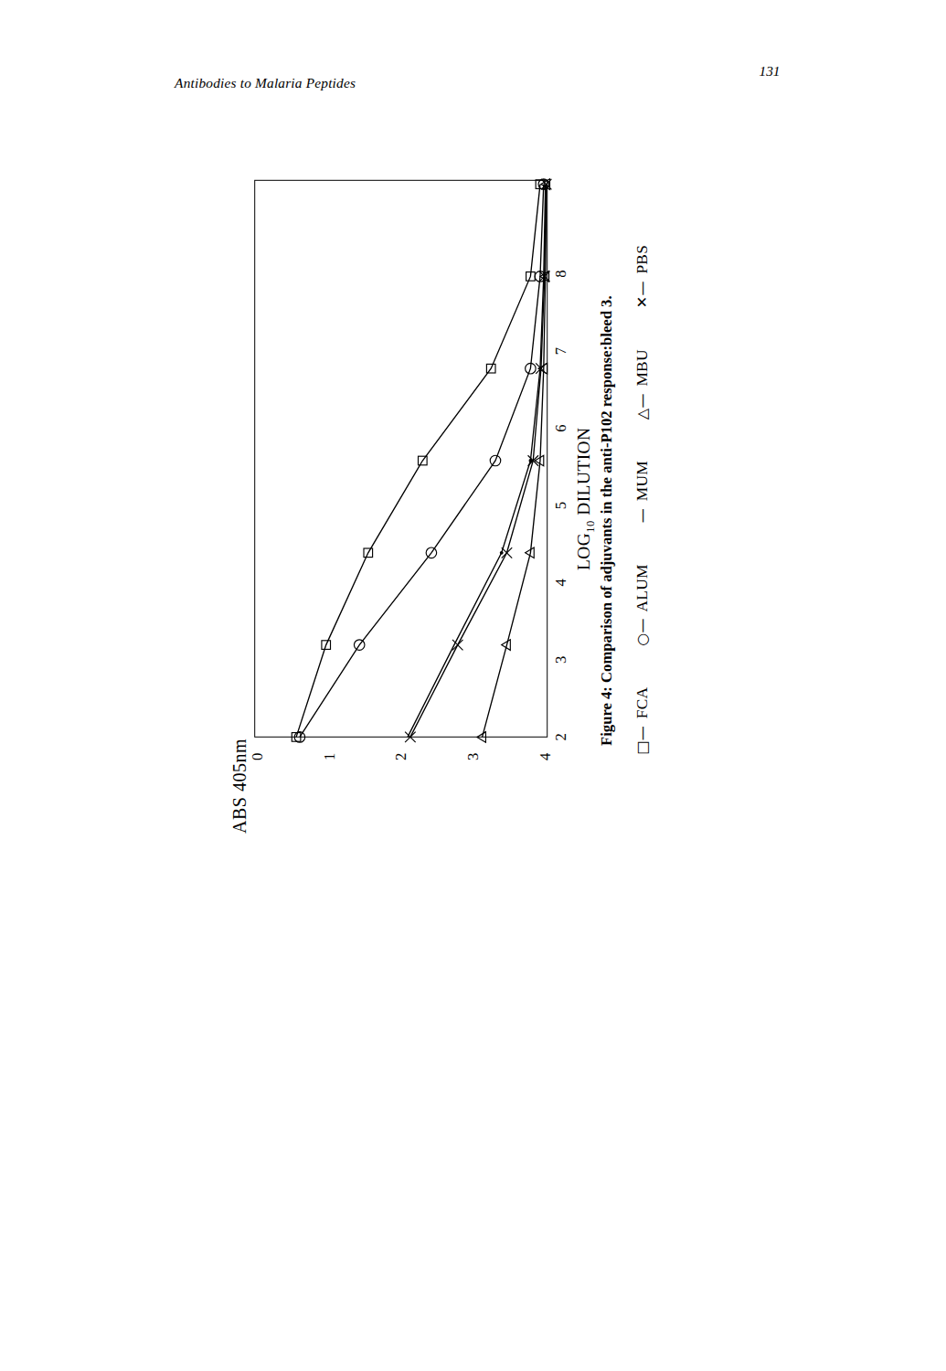Antibodies to Malaria Peptides
131
ABS 405nm
4
3
2
1
0
2
3
4
5
6
7
8
LOG10 DILUTION
Plot box coordinates in viewBox units: x: 115 (log 2) .. 745 (log 8) y: 30 (ABS 4) .. 365 (ABS 0) Each log unit = 105 px ; each ABS unit = 83.75 px
Figure 4: Comparison of adjuvants in the anti-P102 response:bleed 3.
□— FCA ○— ALUM — MUM △— MBU ✕— PBS